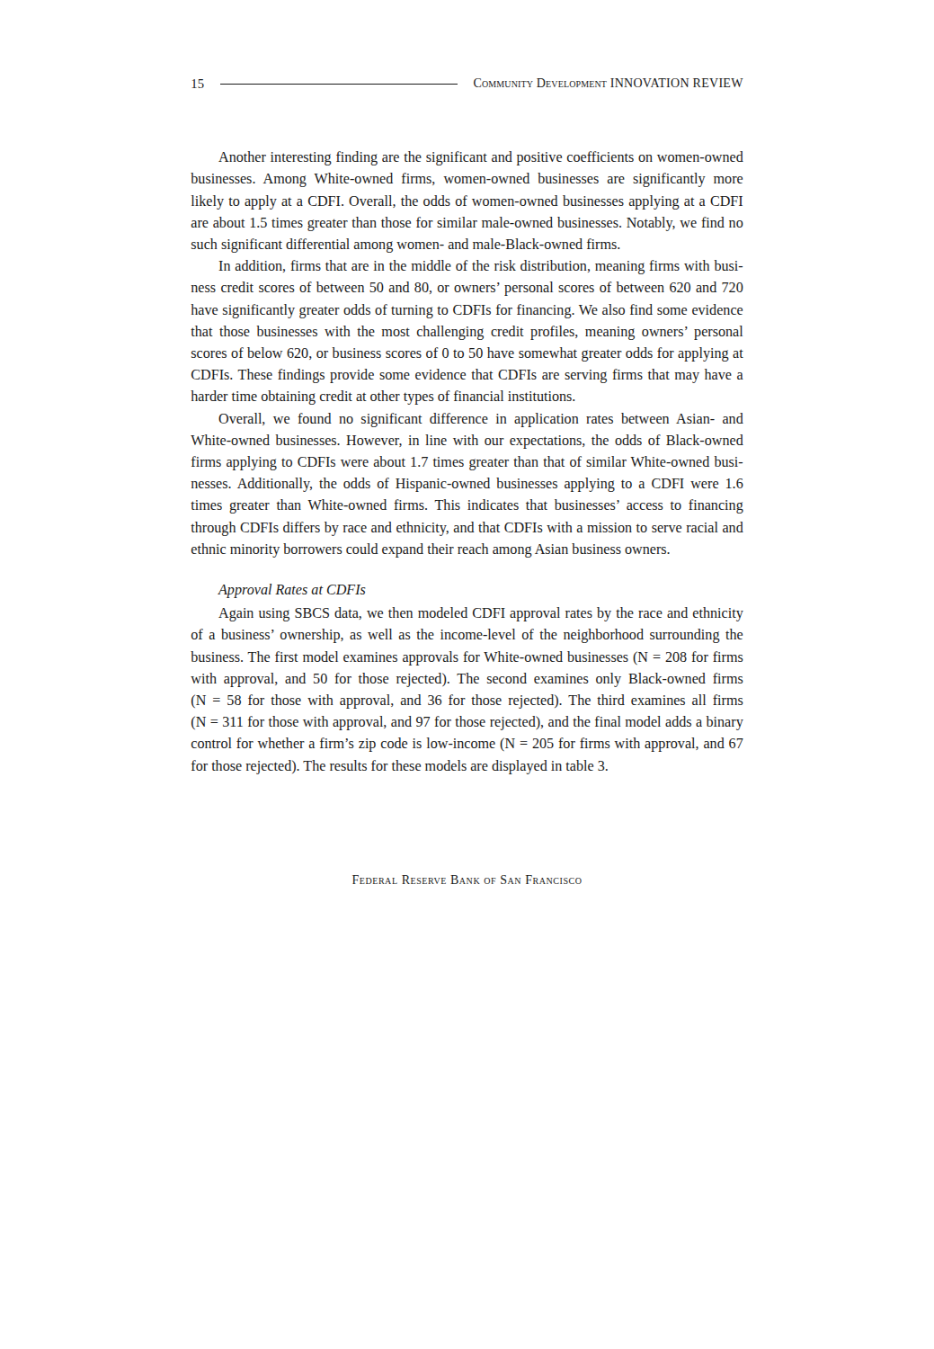15 Community Development Innovation Review
Another interesting finding are the significant and positive coefficients on women-owned businesses. Among White-owned firms, women-owned businesses are significantly more likely to apply at a CDFI. Overall, the odds of women-owned businesses applying at a CDFI are about 1.5 times greater than those for similar male-owned businesses. Notably, we find no such significant differential among women- and male-Black-owned firms.
In addition, firms that are in the middle of the risk distribution, meaning firms with business credit scores of between 50 and 80, or owners’ personal scores of between 620 and 720 have significantly greater odds of turning to CDFIs for financing. We also find some evidence that those businesses with the most challenging credit profiles, meaning owners’ personal scores of below 620, or business scores of 0 to 50 have somewhat greater odds for applying at CDFIs. These findings provide some evidence that CDFIs are serving firms that may have a harder time obtaining credit at other types of financial institutions.
Overall, we found no significant difference in application rates between Asian- and White-owned businesses. However, in line with our expectations, the odds of Black-owned firms applying to CDFIs were about 1.7 times greater than that of similar White-owned businesses. Additionally, the odds of Hispanic-owned businesses applying to a CDFI were 1.6 times greater than White-owned firms. This indicates that businesses’ access to financing through CDFIs differs by race and ethnicity, and that CDFIs with a mission to serve racial and ethnic minority borrowers could expand their reach among Asian business owners.
Approval Rates at CDFIs
Again using SBCS data, we then modeled CDFI approval rates by the race and ethnicity of a business’ ownership, as well as the income-level of the neighborhood surrounding the business. The first model examines approvals for White-owned businesses (N = 208 for firms with approval, and 50 for those rejected). The second examines only Black-owned firms (N = 58 for those with approval, and 36 for those rejected). The third examines all firms (N = 311 for those with approval, and 97 for those rejected), and the final model adds a binary control for whether a firm’s zip code is low-income (N = 205 for firms with approval, and 67 for those rejected). The results for these models are displayed in table 3.
Federal Reserve Bank of San Francisco